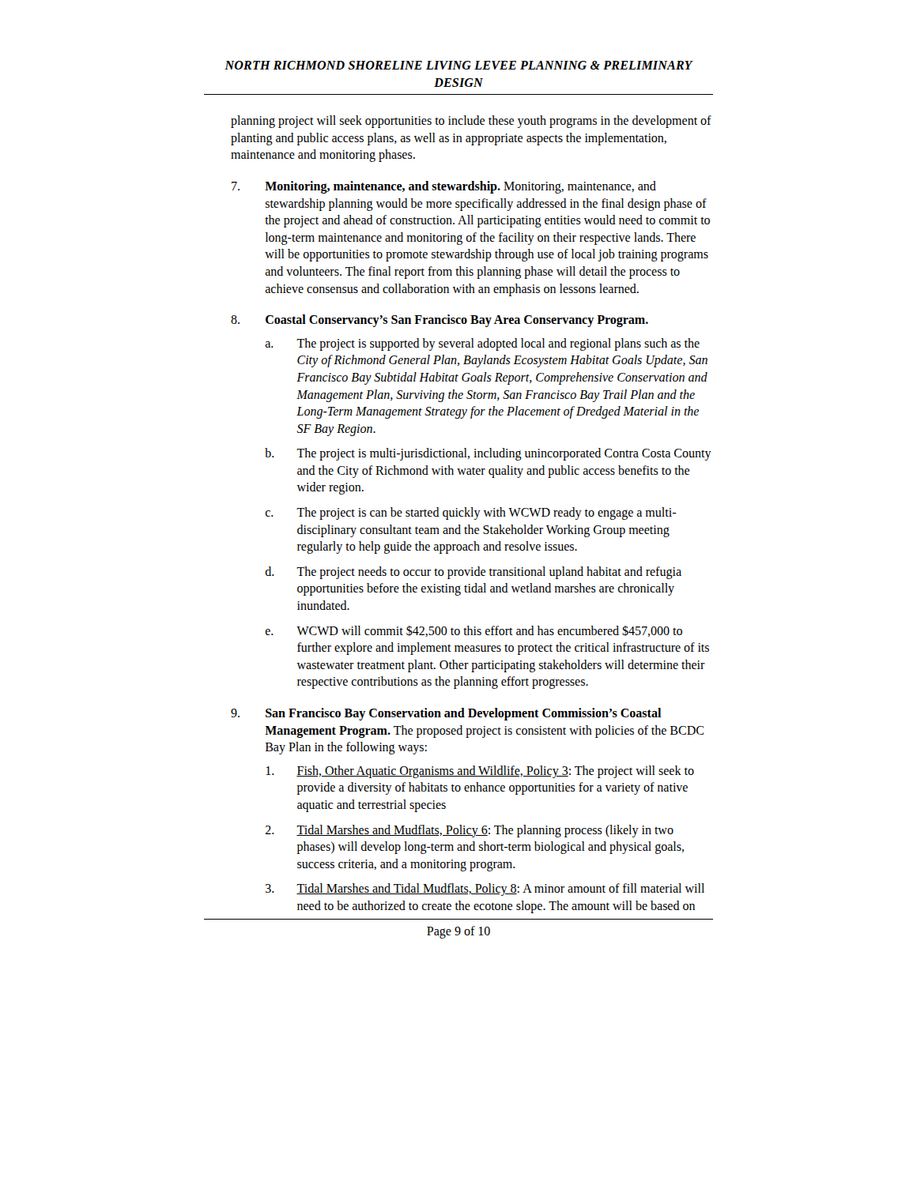NORTH RICHMOND SHORELINE LIVING LEVEE PLANNING & PRELIMINARY DESIGN
planning project will seek opportunities to include these youth programs in the development of planting and public access plans, as well as in appropriate aspects the implementation, maintenance and monitoring phases.
Monitoring, maintenance, and stewardship. Monitoring, maintenance, and stewardship planning would be more specifically addressed in the final design phase of the project and ahead of construction. All participating entities would need to commit to long-term maintenance and monitoring of the facility on their respective lands. There will be opportunities to promote stewardship through use of local job training programs and volunteers. The final report from this planning phase will detail the process to achieve consensus and collaboration with an emphasis on lessons learned.
Coastal Conservancy’s San Francisco Bay Area Conservancy Program.
The project is supported by several adopted local and regional plans such as the City of Richmond General Plan, Baylands Ecosystem Habitat Goals Update, San Francisco Bay Subtidal Habitat Goals Report, Comprehensive Conservation and Management Plan, Surviving the Storm, San Francisco Bay Trail Plan and the Long-Term Management Strategy for the Placement of Dredged Material in the SF Bay Region.
The project is multi-jurisdictional, including unincorporated Contra Costa County and the City of Richmond with water quality and public access benefits to the wider region.
The project is can be started quickly with WCWD ready to engage a multi-disciplinary consultant team and the Stakeholder Working Group meeting regularly to help guide the approach and resolve issues.
The project needs to occur to provide transitional upland habitat and refugia opportunities before the existing tidal and wetland marshes are chronically inundated.
WCWD will commit $42,500 to this effort and has encumbered $457,000 to further explore and implement measures to protect the critical infrastructure of its wastewater treatment plant. Other participating stakeholders will determine their respective contributions as the planning effort progresses.
San Francisco Bay Conservation and Development Commission’s Coastal Management Program. The proposed project is consistent with policies of the BCDC Bay Plan in the following ways:
Fish, Other Aquatic Organisms and Wildlife, Policy 3: The project will seek to provide a diversity of habitats to enhance opportunities for a variety of native aquatic and terrestrial species
Tidal Marshes and Mudflats, Policy 6: The planning process (likely in two phases) will develop long-term and short-term biological and physical goals, success criteria, and a monitoring program.
Tidal Marshes and Tidal Mudflats, Policy 8: A minor amount of fill material will need to be authorized to create the ecotone slope. The amount will be based on
Page 9 of 10